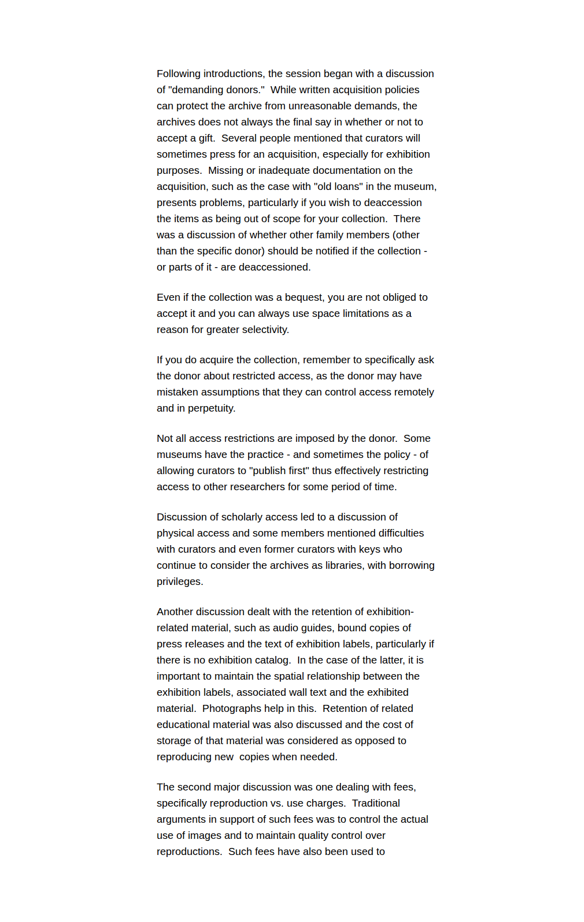Following introductions, the session began with a discussion of "demanding donors." While written acquisition policies can protect the archive from unreasonable demands, the archives does not always the final say in whether or not to accept a gift. Several people mentioned that curators will sometimes press for an acquisition, especially for exhibition purposes. Missing or inadequate documentation on the acquisition, such as the case with "old loans" in the museum, presents problems, particularly if you wish to deaccession the items as being out of scope for your collection. There was a discussion of whether other family members (other than the specific donor) should be notified if the collection - or parts of it - are deaccessioned.
Even if the collection was a bequest, you are not obliged to accept it and you can always use space limitations as a reason for greater selectivity.
If you do acquire the collection, remember to specifically ask the donor about restricted access, as the donor may have mistaken assumptions that they can control access remotely and in perpetuity.
Not all access restrictions are imposed by the donor. Some museums have the practice - and sometimes the policy - of allowing curators to "publish first" thus effectively restricting access to other researchers for some period of time.
Discussion of scholarly access led to a discussion of physical access and some members mentioned difficulties with curators and even former curators with keys who continue to consider the archives as libraries, with borrowing privileges.
Another discussion dealt with the retention of exhibition-related material, such as audio guides, bound copies of press releases and the text of exhibition labels, particularly if there is no exhibition catalog. In the case of the latter, it is important to maintain the spatial relationship between the exhibition labels, associated wall text and the exhibited material. Photographs help in this. Retention of related educational material was also discussed and the cost of storage of that material was considered as opposed to reproducing new copies when needed.
The second major discussion was one dealing with fees, specifically reproduction vs. use charges. Traditional arguments in support of such fees was to control the actual use of images and to maintain quality control over reproductions. Such fees have also been used to